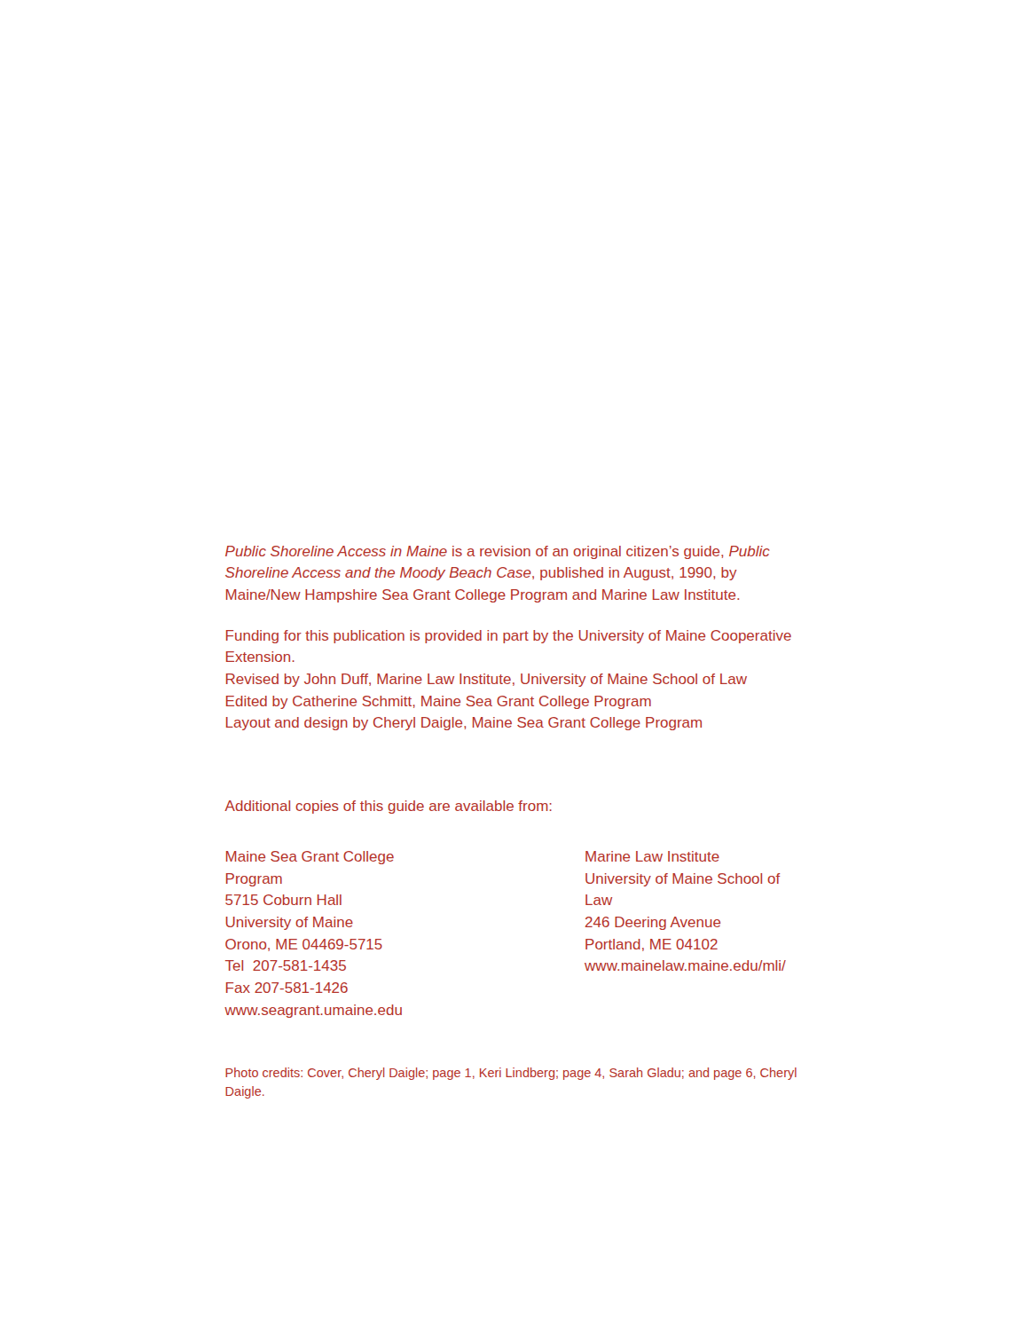Public Shoreline Access in Maine is a revision of an original citizen’s guide, Public Shoreline Access and the Moody Beach Case, published in August, 1990, by Maine/New Hampshire Sea Grant College Program and Marine Law Institute.
Funding for this publication is provided in part by the University of Maine Cooperative Extension.
Revised by John Duff, Marine Law Institute, University of Maine School of Law
Edited by Catherine Schmitt, Maine Sea Grant College Program
Layout and design by Cheryl Daigle, Maine Sea Grant College Program
Additional copies of this guide are available from:
Maine Sea Grant College Program
5715 Coburn Hall
University of Maine
Orono, ME 04469-5715
Tel 207-581-1435
Fax 207-581-1426
www.seagrant.umaine.edu
Marine Law Institute
University of Maine School of Law
246 Deering Avenue
Portland, ME 04102
www.mainelaw.maine.edu/mli/
Photo credits: Cover, Cheryl Daigle; page 1, Keri Lindberg; page 4, Sarah Gladu; and page 6, Cheryl Daigle.